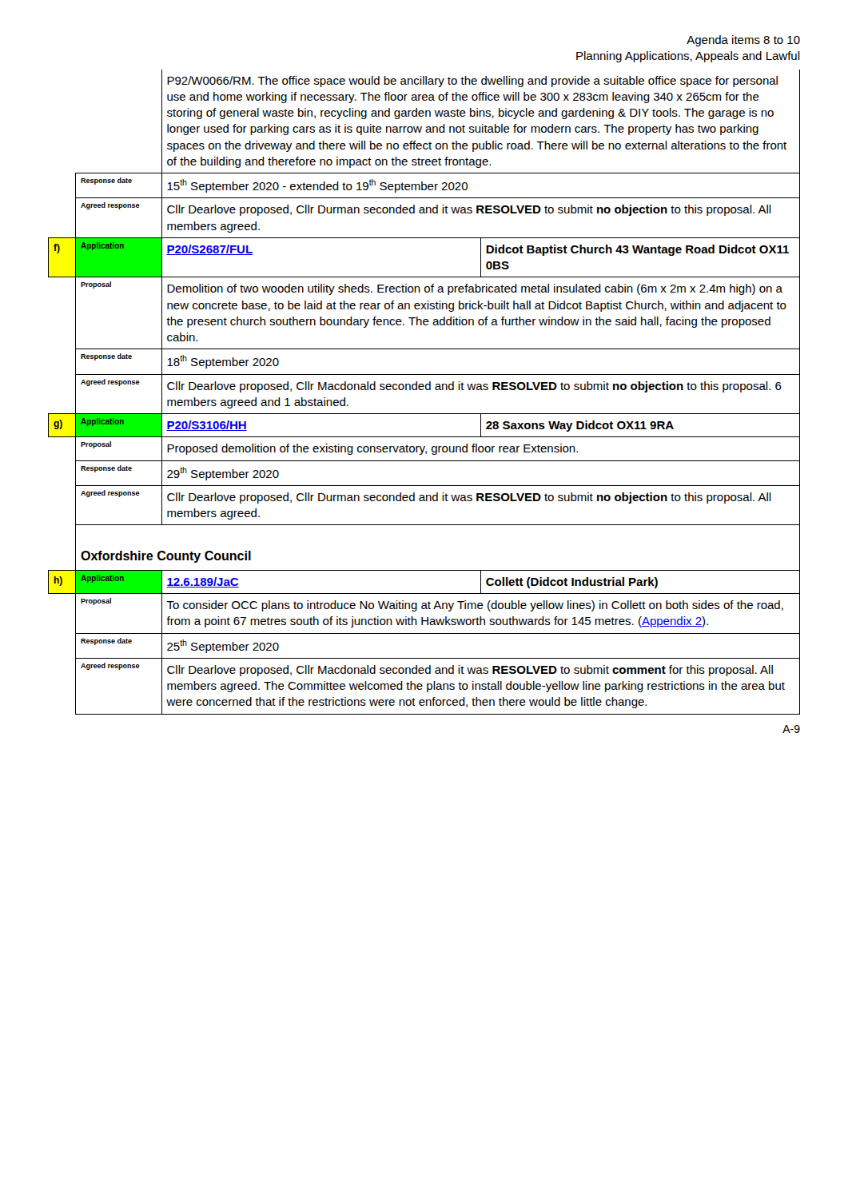Agenda items 8 to 10
Planning Applications, Appeals and Lawful
| | | P92/W0066/RM. The office space would be ancillary to the dwelling and provide a suitable office space for personal use and home working if necessary. The floor area of the office will be 300 x 283cm leaving 340 x 265cm for the storing of general waste bin, recycling and garden waste bins, bicycle and gardening & DIY tools. The garage is no longer used for parking cars as it is quite narrow and not suitable for modern cars. The property has two parking spaces on the driveway and there will be no effect on the public road. There will be no external alterations to the front of the building and therefore no impact on the street frontage. |
| | Response date | 15 th September 2020 - extended to 19 th September 2020 |
| | Agreed response | Cllr Dearlove proposed, Cllr Durman seconded and it was RESOLVED to submit no objection to this proposal. All members agreed. |
| f) | Application | P20/S2687/FUL | Didcot Baptist Church 43 Wantage Road Didcot OX11 0BS |
| | Proposal | Demolition of two wooden utility sheds. Erection of a prefabricated metal insulated cabin (6m x 2m x 2.4m high) on a new concrete base, to be laid at the rear of an existing brick-built hall at Didcot Baptist Church, within and adjacent to the present church southern boundary fence. The addition of a further window in the said hall, facing the proposed cabin. |
| | Response date | 18 th September 2020 |
| | Agreed response | Cllr Dearlove proposed, Cllr Macdonald seconded and it was RESOLVED to submit no objection to this proposal. 6 members agreed and 1 abstained. |
| g) | Application | P20/S3106/HH | 28 Saxons Way Didcot OX11 9RA |
| | Proposal | Proposed demolition of the existing conservatory, ground floor rear Extension. |
| | Response date | 29 th September 2020 |
| | Agreed response | Cllr Dearlove proposed, Cllr Durman seconded and it was RESOLVED to submit no objection to this proposal. All members agreed. |
| | Oxfordshire County Council |
| h) | Application | 12.6.189/JaC | Collett (Didcot Industrial Park) |
| | Proposal | To consider OCC plans to introduce No Waiting at Any Time (double yellow lines) in Collett on both sides of the road, from a point 67 metres south of its junction with Hawksworth southwards for 145 metres. ( Appendix 2 ). |
| | Response date | 25 th September 2020 |
| | Agreed response | Cllr Dearlove proposed, Cllr Macdonald seconded and it was RESOLVED to submit comment for this proposal. All members agreed. The Committee welcomed the plans to install double-yellow line parking restrictions in the area but were concerned that if the restrictions were not enforced, then there would be little change. |
A-9